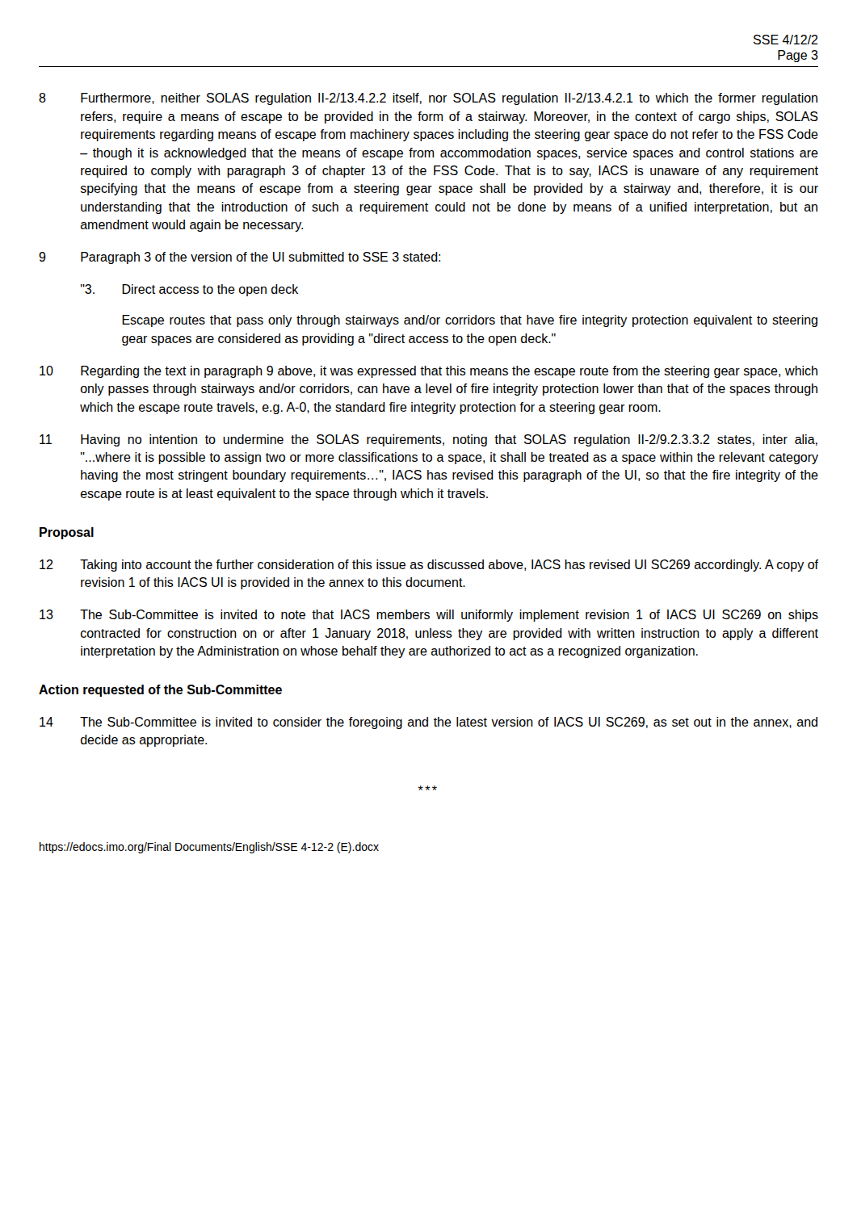SSE 4/12/2 Page 3
8
Furthermore, neither SOLAS regulation II-2/13.4.2.2 itself, nor SOLAS regulation II-2/13.4.2.1 to which the former regulation refers, require a means of escape to be provided in the form of a stairway. Moreover, in the context of cargo ships, SOLAS requirements regarding means of escape from machinery spaces including the steering gear space do not refer to the FSS Code – though it is acknowledged that the means of escape from accommodation spaces, service spaces and control stations are required to comply with paragraph 3 of chapter 13 of the FSS Code. That is to say, IACS is unaware of any requirement specifying that the means of escape from a steering gear space shall be provided by a stairway and, therefore, it is our understanding that the introduction of such a requirement could not be done by means of a unified interpretation, but an amendment would again be necessary.
9
Paragraph 3 of the version of the UI submitted to SSE 3 stated:
"3.
Direct access to the open deck
Escape routes that pass only through stairways and/or corridors that have fire integrity protection equivalent to steering gear spaces are considered as providing a "direct access to the open deck."
10
Regarding the text in paragraph 9 above, it was expressed that this means the escape route from the steering gear space, which only passes through stairways and/or corridors, can have a level of fire integrity protection lower than that of the spaces through which the escape route travels, e.g. A-0, the standard fire integrity protection for a steering gear room.
11
Having no intention to undermine the SOLAS requirements, noting that SOLAS regulation II-2/9.2.3.3.2 states, inter alia, "...where it is possible to assign two or more classifications to a space, it shall be treated as a space within the relevant category having the most stringent boundary requirements…", IACS has revised this paragraph of the UI, so that the fire integrity of the escape route is at least equivalent to the space through which it travels.
Proposal
12
Taking into account the further consideration of this issue as discussed above, IACS has revised UI SC269 accordingly. A copy of revision 1 of this IACS UI is provided in the annex to this document.
13
The Sub-Committee is invited to note that IACS members will uniformly implement revision 1 of IACS UI SC269 on ships contracted for construction on or after 1 January 2018, unless they are provided with written instruction to apply a different interpretation by the Administration on whose behalf they are authorized to act as a recognized organization.
Action requested of the Sub-Committee
14
The Sub-Committee is invited to consider the foregoing and the latest version of IACS UI SC269, as set out in the annex, and decide as appropriate.
***
https://edocs.imo.org/Final Documents/English/SSE 4-12-2 (E).docx